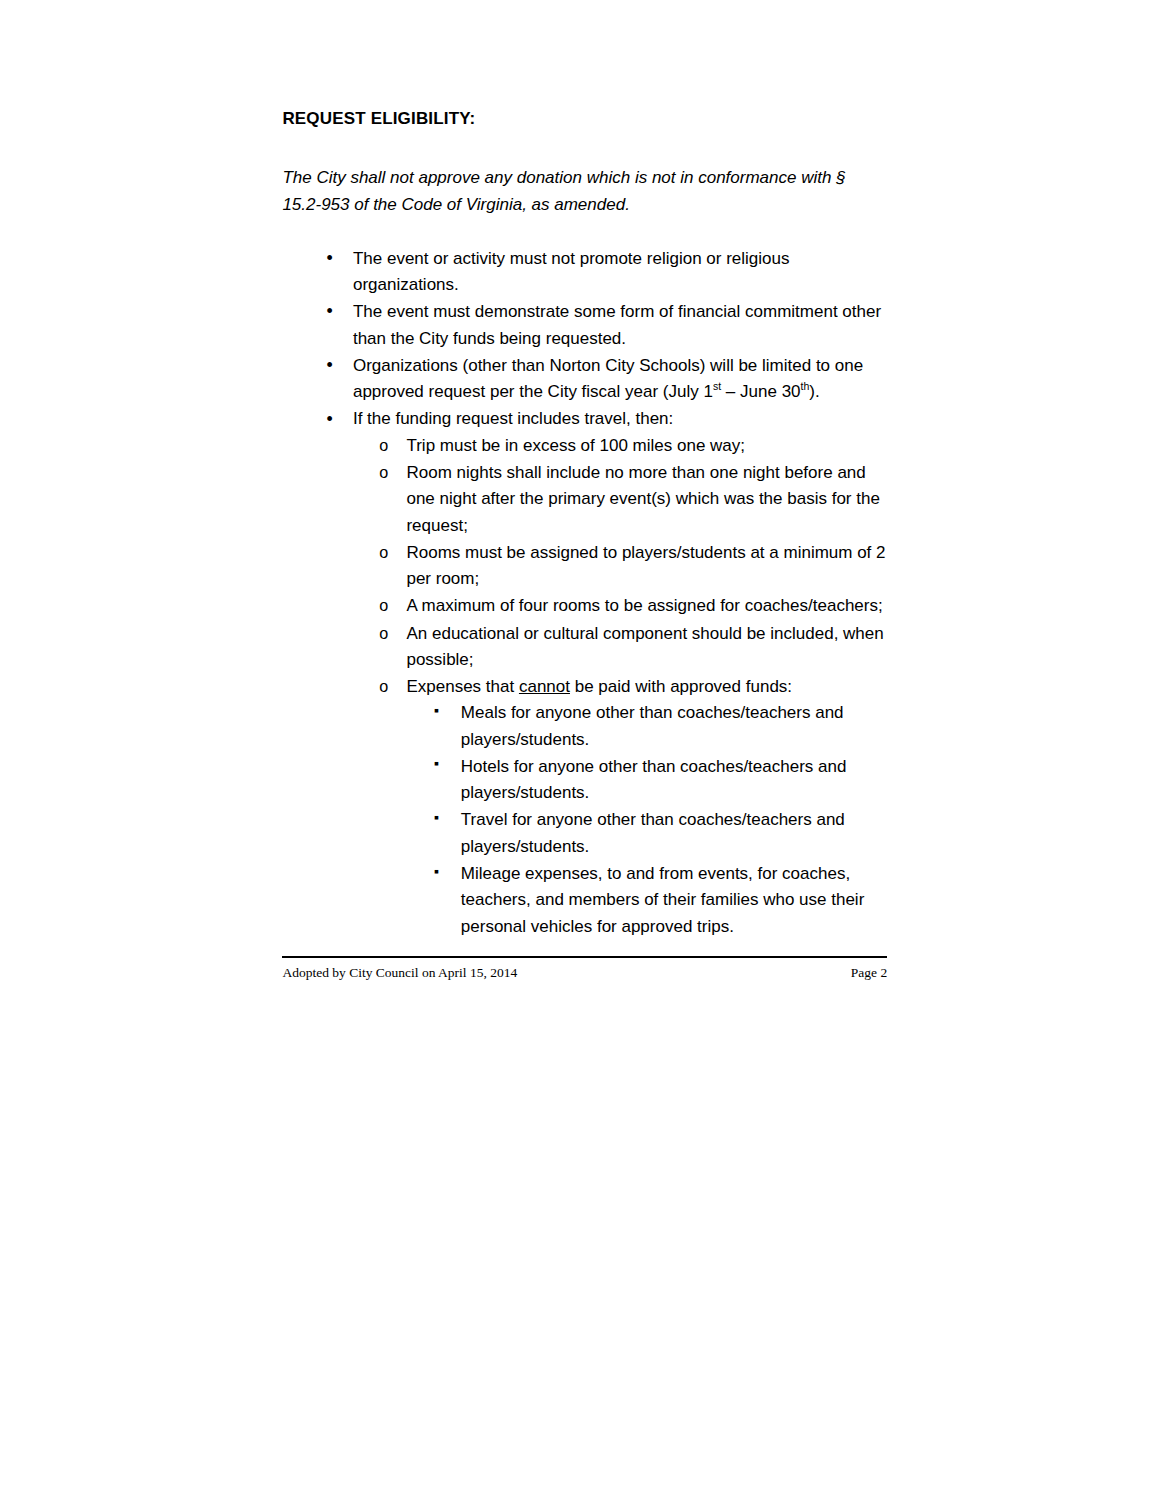REQUEST ELIGIBILITY:
The City shall not approve any donation which is not in conformance with § 15.2-953 of the Code of Virginia, as amended.
The event or activity must not promote religion or religious organizations.
The event must demonstrate some form of financial commitment other than the City funds being requested.
Organizations (other than Norton City Schools) will be limited to one approved request per the City fiscal year (July 1st – June 30th).
If the funding request includes travel, then:
Trip must be in excess of 100 miles one way;
Room nights shall include no more than one night before and one night after the primary event(s) which was the basis for the request;
Rooms must be assigned to players/students at a minimum of 2 per room;
A maximum of four rooms to be assigned for coaches/teachers;
An educational or cultural component should be included, when possible;
Expenses that cannot be paid with approved funds:
Meals for anyone other than coaches/teachers and players/students.
Hotels for anyone other than coaches/teachers and players/students.
Travel for anyone other than coaches/teachers and players/students.
Mileage expenses, to and from events, for coaches, teachers, and members of their families who use their personal vehicles for approved trips.
Adopted by City Council on April 15, 2014 Page 2